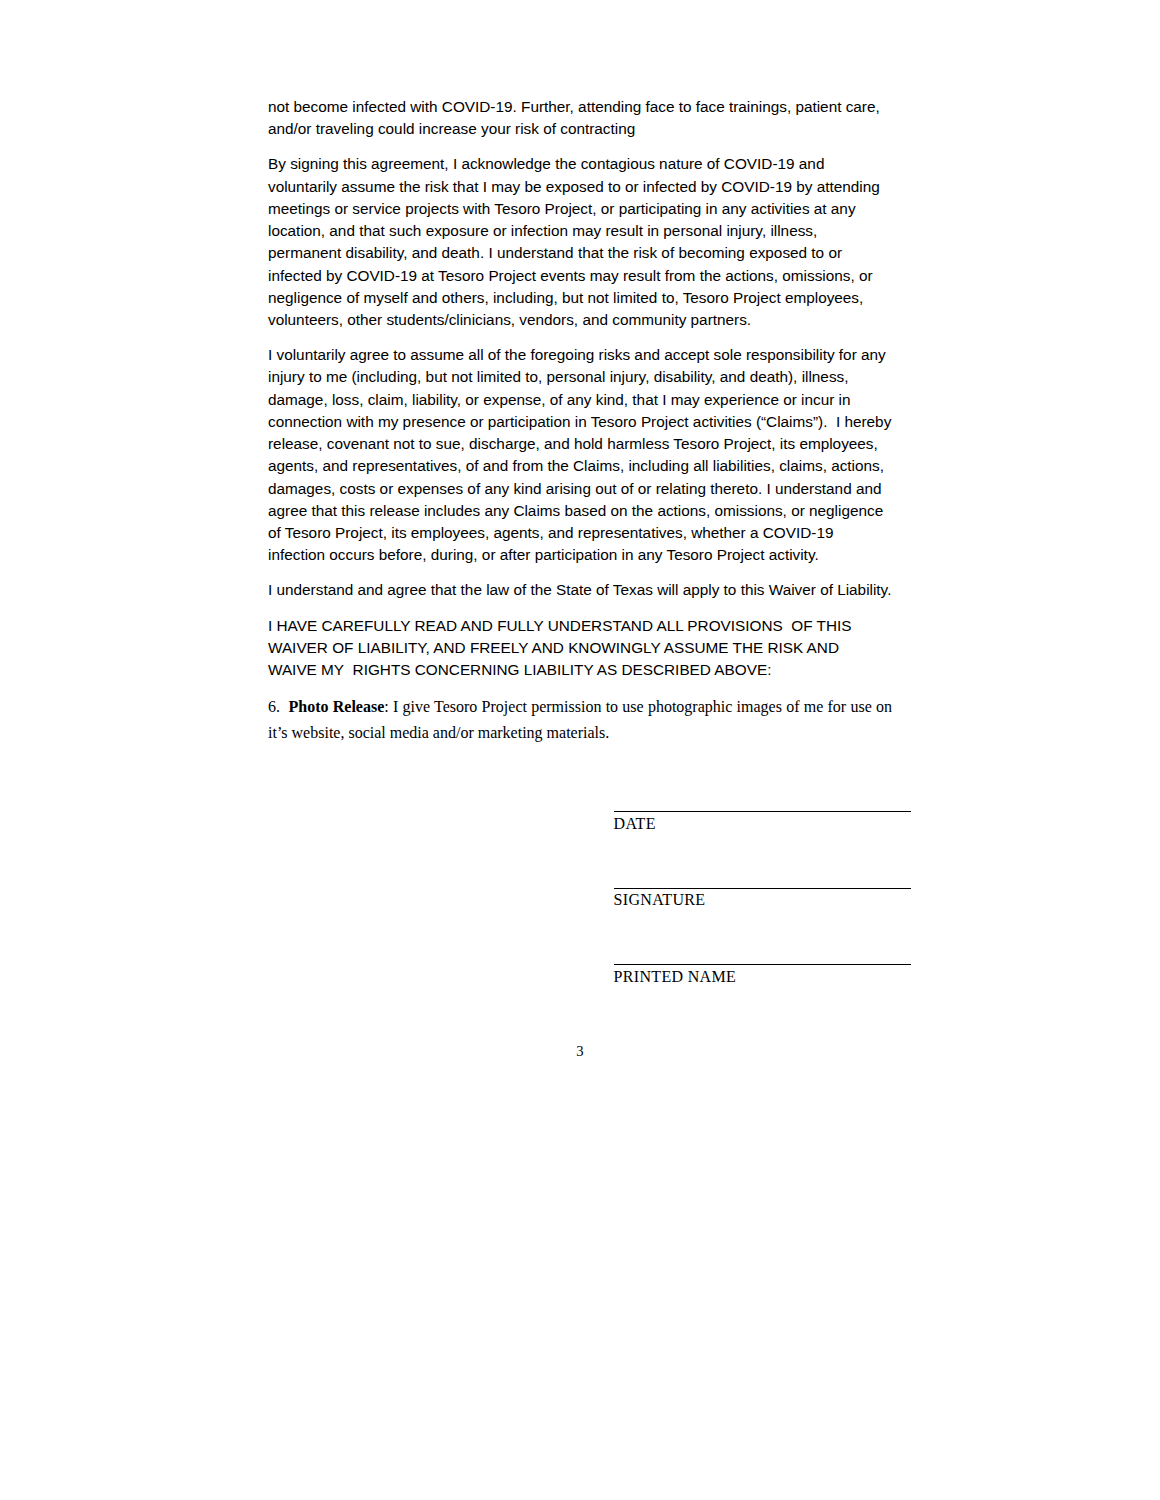not become infected with COVID-19. Further, attending face to face trainings, patient care, and/or traveling could increase your risk of contracting
By signing this agreement, I acknowledge the contagious nature of COVID-19 and voluntarily assume the risk that I may be exposed to or infected by COVID-19 by attending meetings or service projects with Tesoro Project, or participating in any activities at any location, and that such exposure or infection may result in personal injury, illness, permanent disability, and death. I understand that the risk of becoming exposed to or infected by COVID-19 at Tesoro Project events may result from the actions, omissions, or negligence of myself and others, including, but not limited to, Tesoro Project employees, volunteers, other students/clinicians, vendors, and community partners.
I voluntarily agree to assume all of the foregoing risks and accept sole responsibility for any injury to me (including, but not limited to, personal injury, disability, and death), illness, damage, loss, claim, liability, or expense, of any kind, that I may experience or incur in connection with my presence or participation in Tesoro Project activities (“Claims”). I hereby release, covenant not to sue, discharge, and hold harmless Tesoro Project, its employees, agents, and representatives, of and from the Claims, including all liabilities, claims, actions, damages, costs or expenses of any kind arising out of or relating thereto. I understand and agree that this release includes any Claims based on the actions, omissions, or negligence of Tesoro Project, its employees, agents, and representatives, whether a COVID-19 infection occurs before, during, or after participation in any Tesoro Project activity.
I understand and agree that the law of the State of Texas will apply to this Waiver of Liability.
I HAVE CAREFULLY READ AND FULLY UNDERSTAND ALL PROVISIONS OF THIS WAIVER OF LIABILITY, AND FREELY AND KNOWINGLY ASSUME THE RISK AND WAIVE MY RIGHTS CONCERNING LIABILITY AS DESCRIBED ABOVE:
6. Photo Release: I give Tesoro Project permission to use photographic images of me for use on it’s website, social media and/or marketing materials.
DATE
SIGNATURE
PRINTED NAME
3